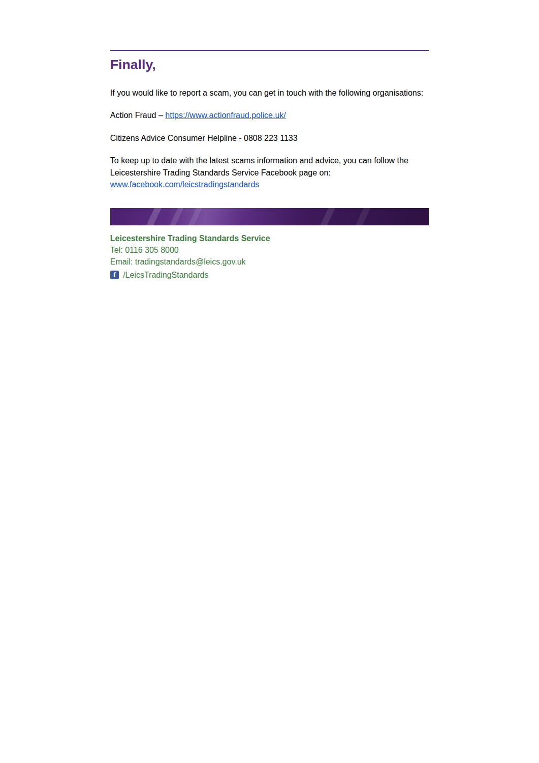Finally,
If you would like to report a scam, you can get in touch with the following organisations:
Action Fraud – https://www.actionfraud.police.uk/
Citizens Advice Consumer Helpline - 0808 223 1133
To keep up to date with the latest scams information and advice, you can follow the Leicestershire Trading Standards Service Facebook page on:
www.facebook.com/leicstradingstandards
Leicestershire Trading Standards Service
Tel: 0116 305 8000
Email: tradingstandards@leics.gov.uk
f/LeicsTradingStandards